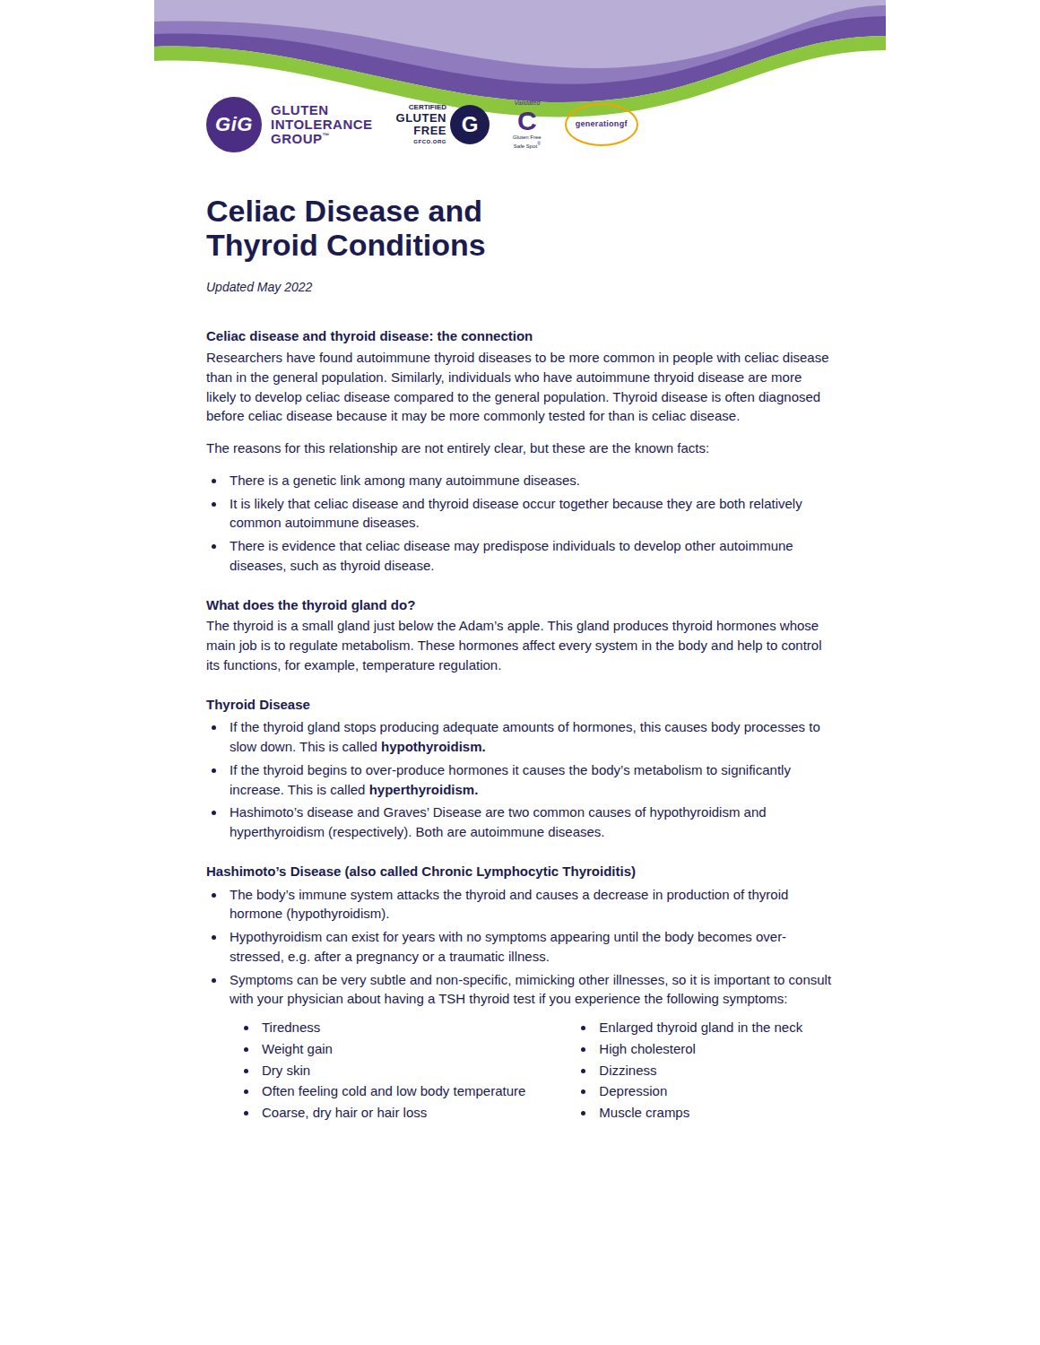GiG
GLUTEN
INTOLERANCE
GROUP™
CERTIFIED
GLUTEN
FREE
GFCO.ORG
G
Validated
C
Gluten Free
Safe Spot®
generationgf
Celiac Disease and Thyroid Conditions
Updated May 2022
Celiac disease and thyroid disease: the connection
Researchers have found autoimmune thyroid diseases to be more common in people with celiac disease than in the general population. Similarly, individuals who have autoimmune thryoid disease are more likely to develop celiac disease compared to the general population. Thyroid disease is often diagnosed before celiac disease because it may be more commonly tested for than is celiac disease.
The reasons for this relationship are not entirely clear, but these are the known facts:
There is a genetic link among many autoimmune diseases.
It is likely that celiac disease and thyroid disease occur together because they are both relatively common autoimmune diseases.
There is evidence that celiac disease may predispose individuals to develop other autoimmune diseases, such as thyroid disease.
What does the thyroid gland do?
The thyroid is a small gland just below the Adam’s apple. This gland produces thyroid hormones whose main job is to regulate metabolism. These hormones affect every system in the body and help to control its functions, for example, temperature regulation.
Thyroid Disease
If the thyroid gland stops producing adequate amounts of hormones, this causes body processes to slow down. This is called hypothyroidism.
If the thyroid begins to over-produce hormones it causes the body’s metabolism to significantly increase. This is called hyperthyroidism.
Hashimoto’s disease and Graves’ Disease are two common causes of hypothyroidism and hyperthyroidism (respectively). Both are autoimmune diseases.
Hashimoto’s Disease (also called Chronic Lymphocytic Thyroiditis)
The body’s immune system attacks the thyroid and causes a decrease in production of thyroid hormone (hypothyroidism).
Hypothyroidism can exist for years with no symptoms appearing until the body becomes over-stressed, e.g. after a pregnancy or a traumatic illness.
Symptoms can be very subtle and non-specific, mimicking other illnesses, so it is important to consult with your physician about having a TSH thyroid test if you experience the following symptoms:
Tiredness
Weight gain
Dry skin
Often feeling cold and low body temperature
Coarse, dry hair or hair loss
Enlarged thyroid gland in the neck
High cholesterol
Dizziness
Depression
Muscle cramps